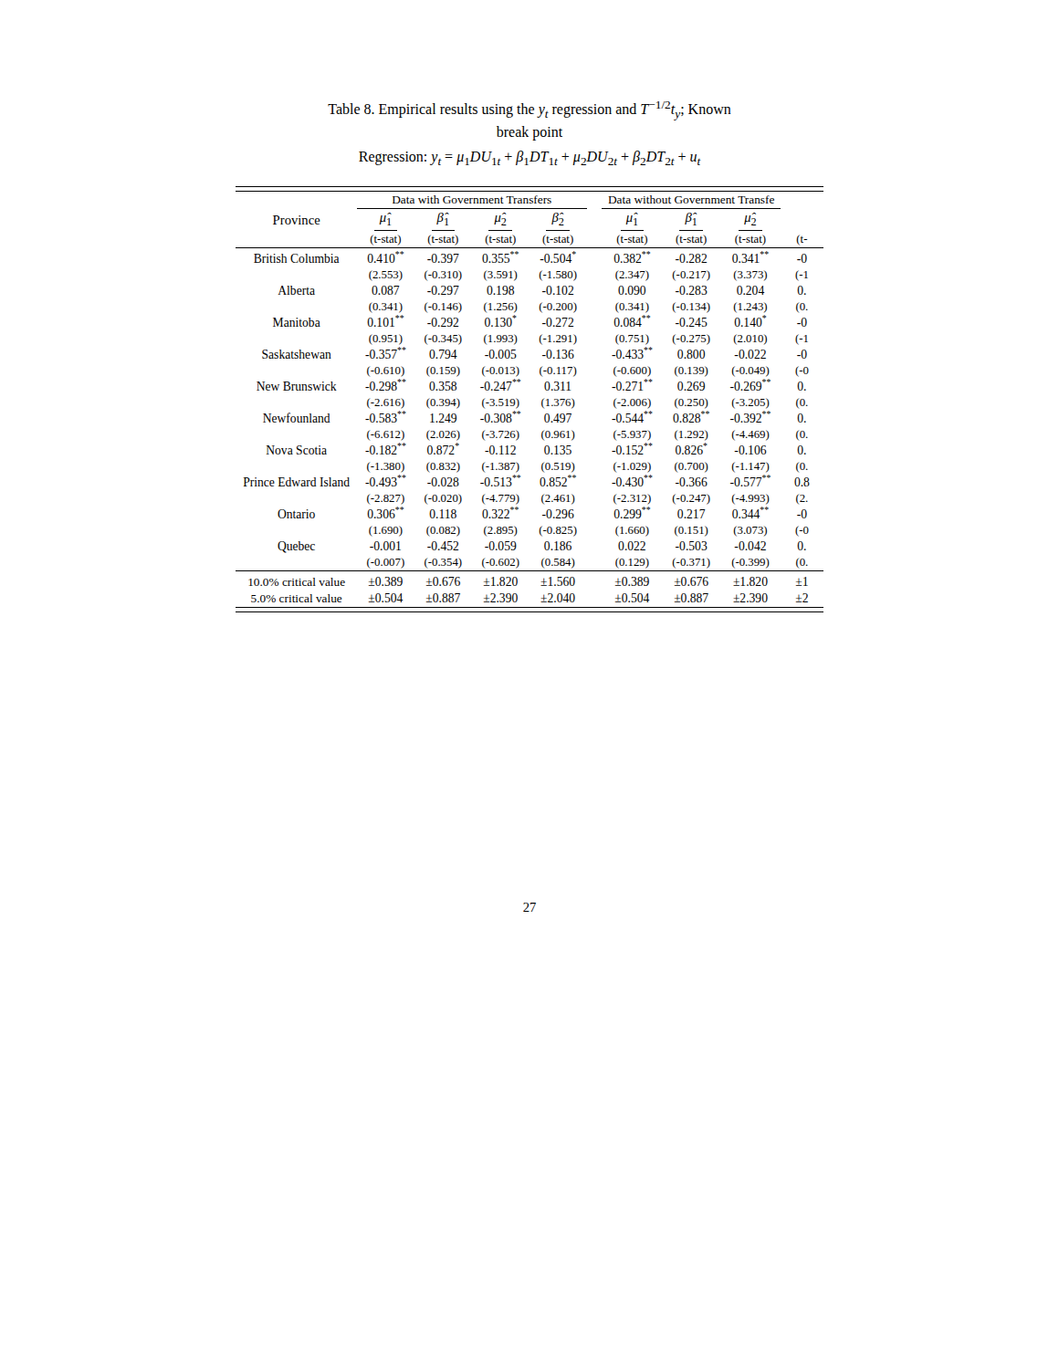Table 8. Empirical results using the yt regression and T−1/2ty; Known break point Regression: yt = μ1DU1t + β1DT1t + μ2DU2t + β2DT2t + ut
| | Data with Government Transfers | | Data without Government Transfe | |
| Province | μ̂ 1 | β̂ 1 | μ̂ 2 | β̂ 2 | | μ̂ 1 | β̂ 1 | μ̂ 2 | |
| | (t-stat) | (t-stat) | (t-stat) | (t-stat) | | (t-stat) | (t-stat) | (t-stat) | (t- |
| British Columbia | 0.410 ** | -0.397 | 0.355 ** | -0.504 * | | 0.382 ** | -0.282 | 0.341 ** | -0 |
| | (2.553) | (-0.310) | (3.591) | (-1.580) | | (2.347) | (-0.217) | (3.373) | (-1 |
| Alberta | 0.087 | -0.297 | 0.198 | -0.102 | | 0.090 | -0.283 | 0.204 | 0. |
| | (0.341) | (-0.146) | (1.256) | (-0.200) | | (0.341) | (-0.134) | (1.243) | (0. |
| Manitoba | 0.101 ** | -0.292 | 0.130 * | -0.272 | | 0.084 ** | -0.245 | 0.140 * | -0 |
| | (0.951) | (-0.345) | (1.993) | (-1.291) | | (0.751) | (-0.275) | (2.010) | (-1 |
| Saskatshewan | -0.357 ** | 0.794 | -0.005 | -0.136 | | -0.433 ** | 0.800 | -0.022 | -0 |
| | (-0.610) | (0.159) | (-0.013) | (-0.117) | | (-0.600) | (0.139) | (-0.049) | (-0 |
| New Brunswick | -0.298 ** | 0.358 | -0.247 ** | 0.311 | | -0.271 ** | 0.269 | -0.269 ** | 0. |
| | (-2.616) | (0.394) | (-3.519) | (1.376) | | (-2.006) | (0.250) | (-3.205) | (0. |
| Newfounland | -0.583 ** | 1.249 | -0.308 ** | 0.497 | | -0.544 ** | 0.828 ** | -0.392 ** | 0. |
| | (-6.612) | (2.026) | (-3.726) | (0.961) | | (-5.937) | (1.292) | (-4.469) | (0. |
| Nova Scotia | -0.182 ** | 0.872 * | -0.112 | 0.135 | | -0.152 ** | 0.826 * | -0.106 | 0. |
| | (-1.380) | (0.832) | (-1.387) | (0.519) | | (-1.029) | (0.700) | (-1.147) | (0. |
| Prince Edward Island | -0.493 ** | -0.028 | -0.513 ** | 0.852 ** | | -0.430 ** | -0.366 | -0.577 ** | 0.8 |
| | (-2.827) | (-0.020) | (-4.779) | (2.461) | | (-2.312) | (-0.247) | (-4.993) | (2. |
| Ontario | 0.306 ** | 0.118 | 0.322 ** | -0.296 | | 0.299 ** | 0.217 | 0.344 ** | -0 |
| | (1.690) | (0.082) | (2.895) | (-0.825) | | (1.660) | (0.151) | (3.073) | (-0 |
| Quebec | -0.001 | -0.452 | -0.059 | 0.186 | | 0.022 | -0.503 | -0.042 | 0. |
| | (-0.007) | (-0.354) | (-0.602) | (0.584) | | (0.129) | (-0.371) | (-0.399) | (0. |
| 10.0% critical value | ±0.389 | ±0.676 | ±1.820 | ±1.560 | | ±0.389 | ±0.676 | ±1.820 | ±1 |
| 5.0% critical value | ±0.504 | ±0.887 | ±2.390 | ±2.040 | | ±0.504 | ±0.887 | ±2.390 | ±2 |
27